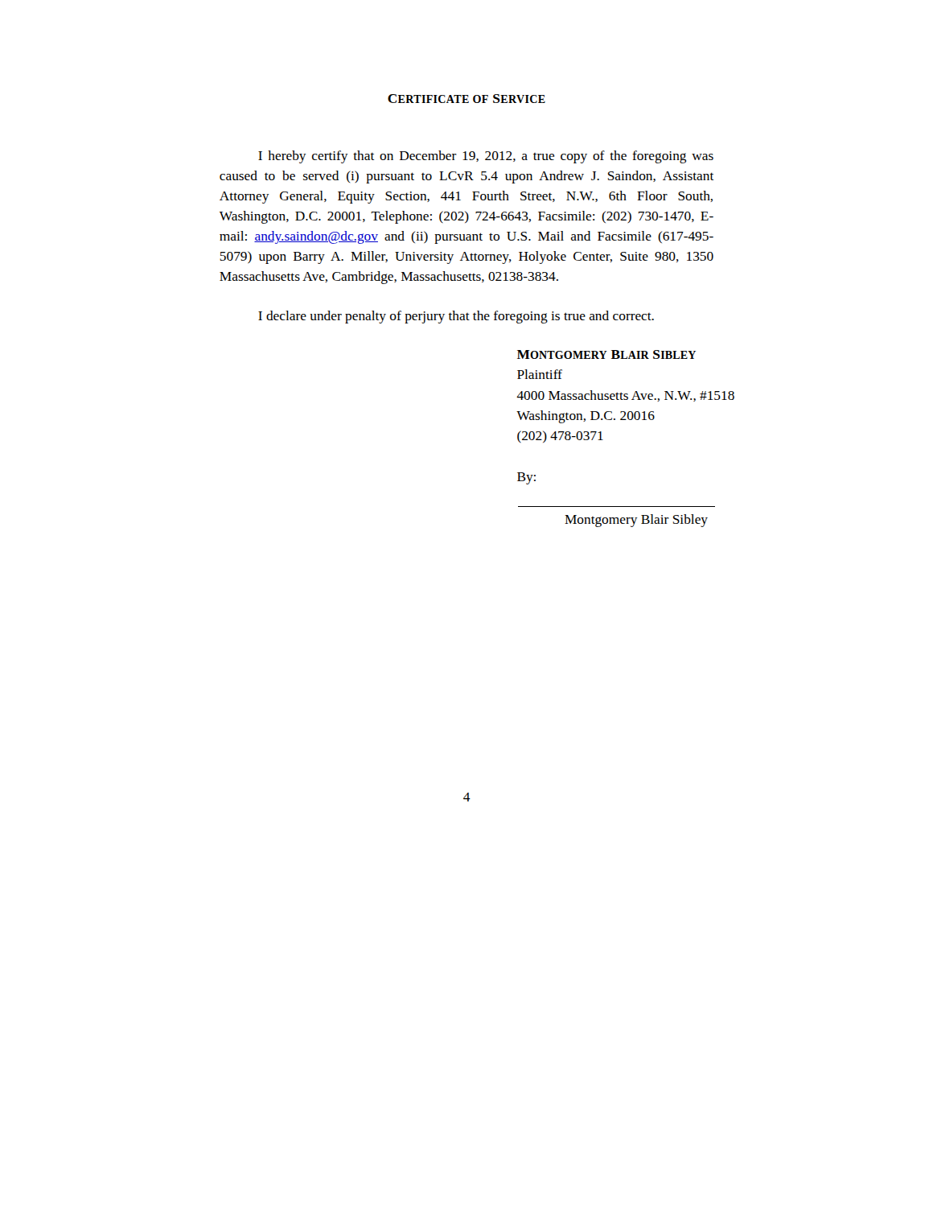CERTIFICATE OF SERVICE
I hereby certify that on December 19, 2012, a true copy of the foregoing was caused to be served (i) pursuant to LCvR 5.4 upon Andrew J. Saindon, Assistant Attorney General, Equity Section, 441 Fourth Street, N.W., 6th Floor South, Washington, D.C. 20001, Telephone: (202) 724-6643, Facsimile: (202) 730-1470, E-mail: andy.saindon@dc.gov and (ii) pursuant to U.S. Mail and Facsimile (617-495-5079) upon Barry A. Miller, University Attorney, Holyoke Center, Suite 980, 1350 Massachusetts Ave, Cambridge, Massachusetts, 02138-3834.
I declare under penalty of perjury that the foregoing is true and correct.
MONTGOMERY BLAIR SIBLEY
Plaintiff
4000 Massachusetts Ave., N.W., #1518
Washington, D.C. 20016
(202) 478-0371
By:
Montgomery Blair Sibley
4